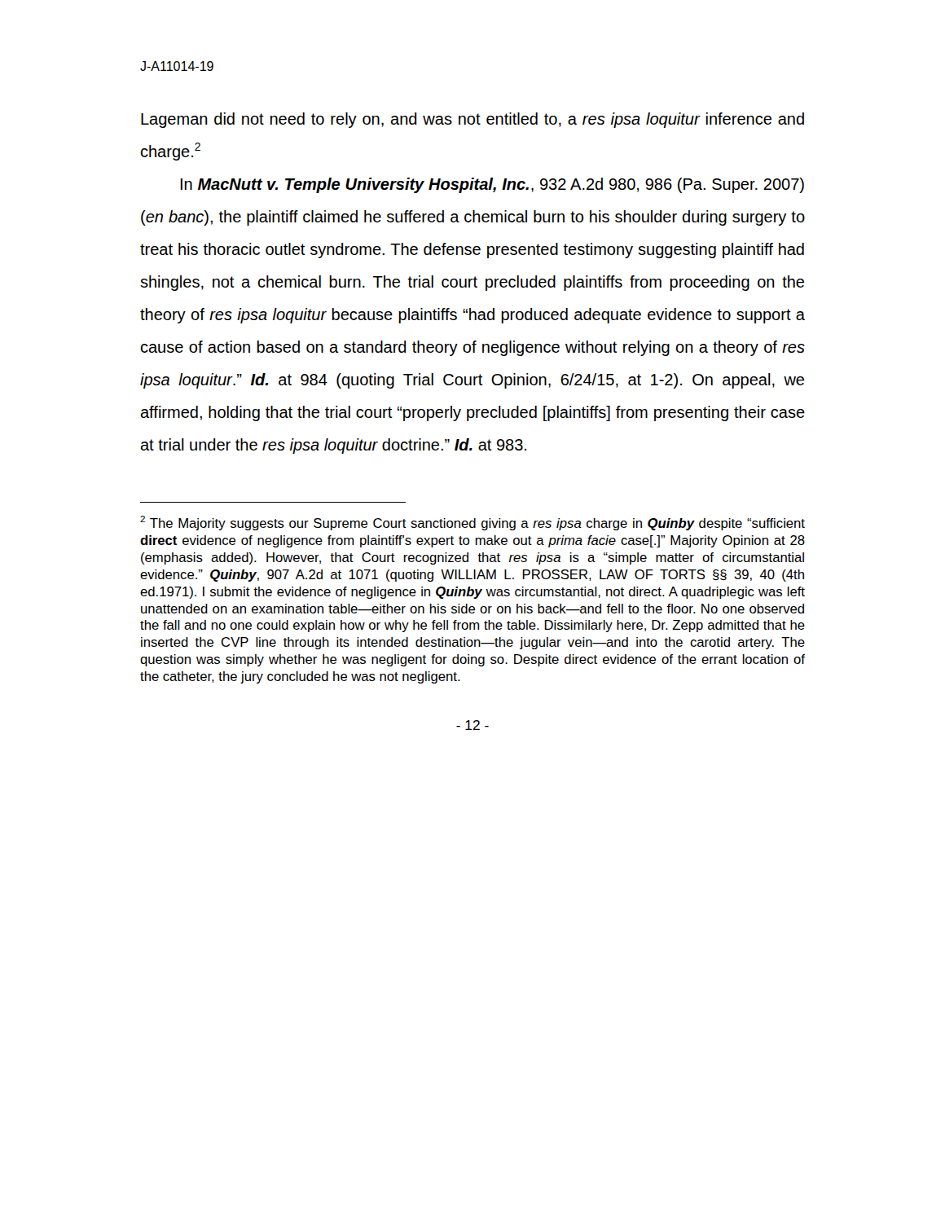J-A11014-19
Lageman did not need to rely on, and was not entitled to, a res ipsa loquitur inference and charge.2
In MacNutt v. Temple University Hospital, Inc., 932 A.2d 980, 986 (Pa. Super. 2007) (en banc), the plaintiff claimed he suffered a chemical burn to his shoulder during surgery to treat his thoracic outlet syndrome. The defense presented testimony suggesting plaintiff had shingles, not a chemical burn. The trial court precluded plaintiffs from proceeding on the theory of res ipsa loquitur because plaintiffs “had produced adequate evidence to support a cause of action based on a standard theory of negligence without relying on a theory of res ipsa loquitur.” Id. at 984 (quoting Trial Court Opinion, 6/24/15, at 1-2). On appeal, we affirmed, holding that the trial court “properly precluded [plaintiffs] from presenting their case at trial under the res ipsa loquitur doctrine.” Id. at 983.
2 The Majority suggests our Supreme Court sanctioned giving a res ipsa charge in Quinby despite “sufficient direct evidence of negligence from plaintiff's expert to make out a prima facie case[.]” Majority Opinion at 28 (emphasis added). However, that Court recognized that res ipsa is a “simple matter of circumstantial evidence.” Quinby, 907 A.2d at 1071 (quoting WILLIAM L. PROSSER, LAW OF TORTS §§ 39, 40 (4th ed.1971). I submit the evidence of negligence in Quinby was circumstantial, not direct. A quadriplegic was left unattended on an examination table—either on his side or on his back—and fell to the floor. No one observed the fall and no one could explain how or why he fell from the table. Dissimilarly here, Dr. Zepp admitted that he inserted the CVP line through its intended destination—the jugular vein—and into the carotid artery. The question was simply whether he was negligent for doing so. Despite direct evidence of the errant location of the catheter, the jury concluded he was not negligent.
- 12 -